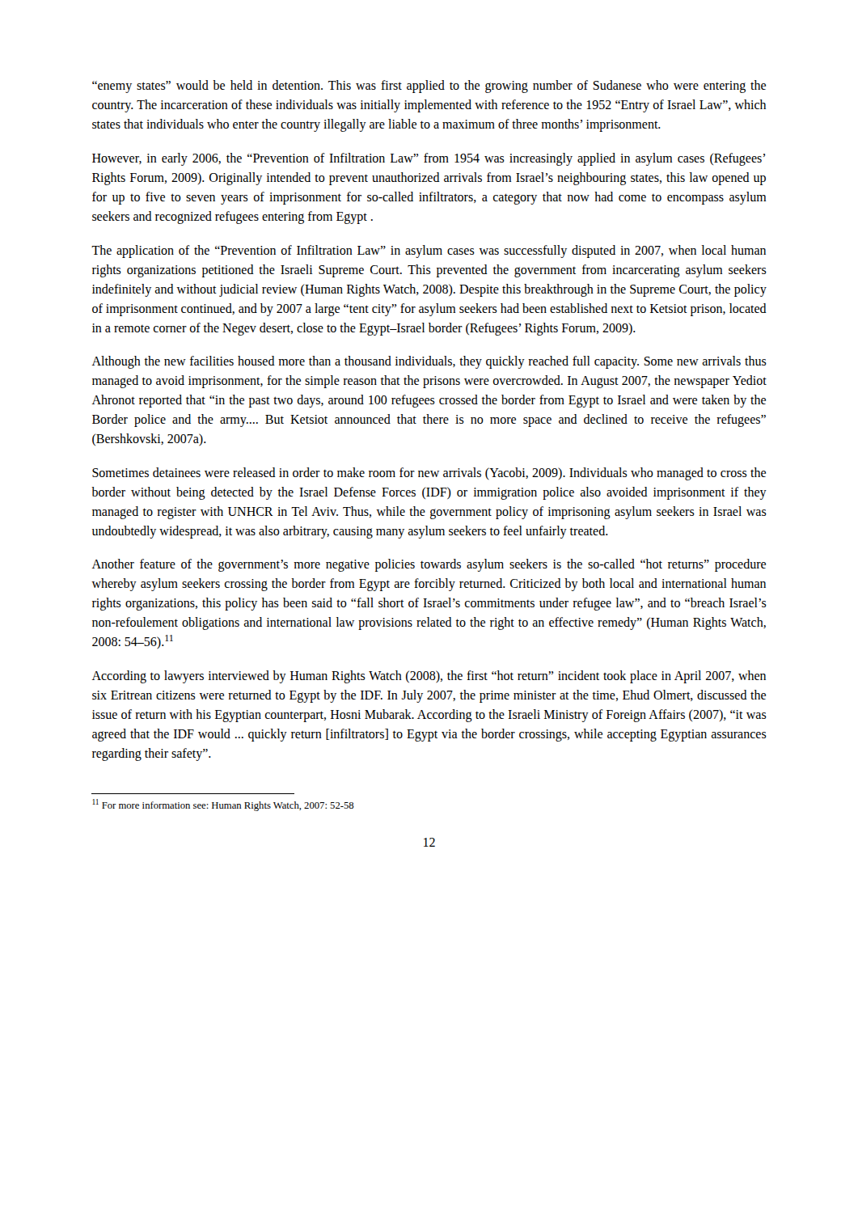“enemy states” would be held in detention. This was first applied to the growing number of Sudanese who were entering the country. The incarceration of these individuals was initially implemented with reference to the 1952 “Entry of Israel Law”, which states that individuals who enter the country illegally are liable to a maximum of three months’ imprisonment.
However, in early 2006, the “Prevention of Infiltration Law” from 1954 was increasingly applied in asylum cases (Refugees’ Rights Forum, 2009). Originally intended to prevent unauthorized arrivals from Israel’s neighbouring states, this law opened up for up to five to seven years of imprisonment for so-called infiltrators, a category that now had come to encompass asylum seekers and recognized refugees entering from Egypt .
The application of the “Prevention of Infiltration Law” in asylum cases was successfully disputed in 2007, when local human rights organizations petitioned the Israeli Supreme Court. This prevented the government from incarcerating asylum seekers indefinitely and without judicial review (Human Rights Watch, 2008). Despite this breakthrough in the Supreme Court, the policy of imprisonment continued, and by 2007 a large “tent city” for asylum seekers had been established next to Ketsiot prison, located in a remote corner of the Negev desert, close to the Egypt–Israel border (Refugees’ Rights Forum, 2009).
Although the new facilities housed more than a thousand individuals, they quickly reached full capacity. Some new arrivals thus managed to avoid imprisonment, for the simple reason that the prisons were overcrowded. In August 2007, the newspaper Yediot Ahronot reported that “in the past two days, around 100 refugees crossed the border from Egypt to Israel and were taken by the Border police and the army.... But Ketsiot announced that there is no more space and declined to receive the refugees” (Bershkovski, 2007a).
Sometimes detainees were released in order to make room for new arrivals (Yacobi, 2009). Individuals who managed to cross the border without being detected by the Israel Defense Forces (IDF) or immigration police also avoided imprisonment if they managed to register with UNHCR in Tel Aviv. Thus, while the government policy of imprisoning asylum seekers in Israel was undoubtedly widespread, it was also arbitrary, causing many asylum seekers to feel unfairly treated.
Another feature of the government’s more negative policies towards asylum seekers is the so-called “hot returns” procedure whereby asylum seekers crossing the border from Egypt are forcibly returned. Criticized by both local and international human rights organizations, this policy has been said to “fall short of Israel’s commitments under refugee law”, and to “breach Israel’s non-refoulement obligations and international law provisions related to the right to an effective remedy” (Human Rights Watch, 2008: 54–56).11
According to lawyers interviewed by Human Rights Watch (2008), the first “hot return” incident took place in April 2007, when six Eritrean citizens were returned to Egypt by the IDF. In July 2007, the prime minister at the time, Ehud Olmert, discussed the issue of return with his Egyptian counterpart, Hosni Mubarak. According to the Israeli Ministry of Foreign Affairs (2007), “it was agreed that the IDF would ... quickly return [infiltrators] to Egypt via the border crossings, while accepting Egyptian assurances regarding their safety”.
11 For more information see: Human Rights Watch, 2007: 52-58
12